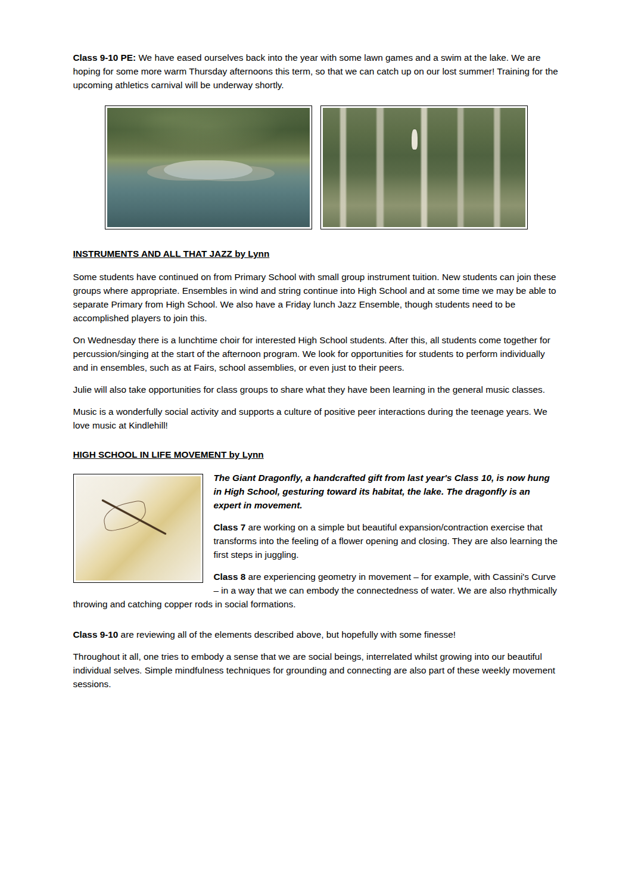Class 9-10 PE: We have eased ourselves back into the year with some lawn games and a swim at the lake. We are hoping for some more warm Thursday afternoons this term, so that we can catch up on our lost summer! Training for the upcoming athletics carnival will be underway shortly.
INSTRUMENTS AND ALL THAT JAZZ by Lynn
Some students have continued on from Primary School with small group instrument tuition. New students can join these groups where appropriate. Ensembles in wind and string continue into High School and at some time we may be able to separate Primary from High School. We also have a Friday lunch Jazz Ensemble, though students need to be accomplished players to join this.
On Wednesday there is a lunchtime choir for interested High School students. After this, all students come together for percussion/singing at the start of the afternoon program. We look for opportunities for students to perform individually and in ensembles, such as at Fairs, school assemblies, or even just to their peers.
Julie will also take opportunities for class groups to share what they have been learning in the general music classes.
Music is a wonderfully social activity and supports a culture of positive peer interactions during the teenage years. We love music at Kindlehill!
HIGH SCHOOL IN LIFE MOVEMENT by Lynn
The Giant Dragonfly, a handcrafted gift from last year's Class 10, is now hung in High School, gesturing toward its habitat, the lake. The dragonfly is an expert in movement.
Class 7 are working on a simple but beautiful expansion/contraction exercise that transforms into the feeling of a flower opening and closing. They are also learning the first steps in juggling.
Class 8 are experiencing geometry in movement – for example, with Cassini's Curve – in a way that we can embody the connectedness of water. We are also rhythmically throwing and catching copper rods in social formations.
Class 9-10 are reviewing all of the elements described above, but hopefully with some finesse!
Throughout it all, one tries to embody a sense that we are social beings, interrelated whilst growing into our beautiful individual selves. Simple mindfulness techniques for grounding and connecting are also part of these weekly movement sessions.